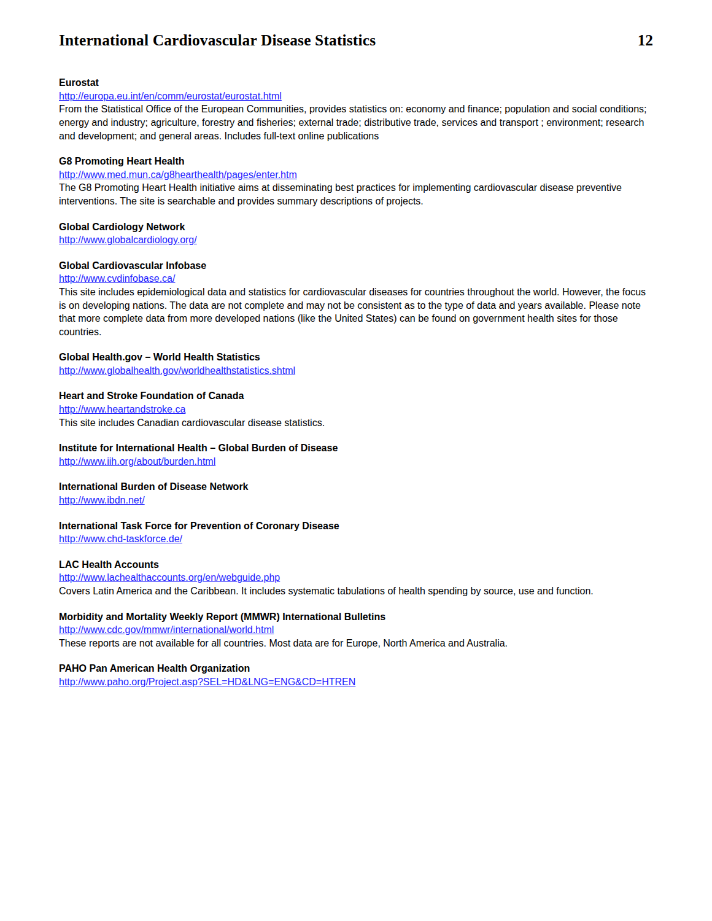International Cardiovascular Disease Statistics 12
Eurostat
http://europa.eu.int/en/comm/eurostat/eurostat.html
From the Statistical Office of the European Communities, provides statistics on: economy and finance; population and social conditions; energy and industry; agriculture, forestry and fisheries; external trade; distributive trade, services and transport ; environment; research and development; and general areas. Includes full-text online publications
G8 Promoting Heart Health
http://www.med.mun.ca/g8hearthealth/pages/enter.htm
The G8 Promoting Heart Health initiative aims at disseminating best practices for implementing cardiovascular disease preventive interventions. The site is searchable and provides summary descriptions of projects.
Global Cardiology Network
http://www.globalcardiology.org/
Global Cardiovascular Infobase
http://www.cvdinfobase.ca/
This site includes epidemiological data and statistics for cardiovascular diseases for countries throughout the world. However, the focus is on developing nations. The data are not complete and may not be consistent as to the type of data and years available. Please note that more complete data from more developed nations (like the United States) can be found on government health sites for those countries.
Global Health.gov – World Health Statistics
http://www.globalhealth.gov/worldhealthstatistics.shtml
Heart and Stroke Foundation of Canada
http://www.heartandstroke.ca
This site includes Canadian cardiovascular disease statistics.
Institute for International Health – Global Burden of Disease
http://www.iih.org/about/burden.html
International Burden of Disease Network
http://www.ibdn.net/
International Task Force for Prevention of Coronary Disease
http://www.chd-taskforce.de/
LAC Health Accounts
http://www.lachealthaccounts.org/en/webguide.php
Covers Latin America and the Caribbean. It includes systematic tabulations of health spending by source, use and function.
Morbidity and Mortality Weekly Report (MMWR) International Bulletins
http://www.cdc.gov/mmwr/international/world.html
These reports are not available for all countries. Most data are for Europe, North America and Australia.
PAHO Pan American Health Organization
http://www.paho.org/Project.asp?SEL=HD&LNG=ENG&CD=HTREN